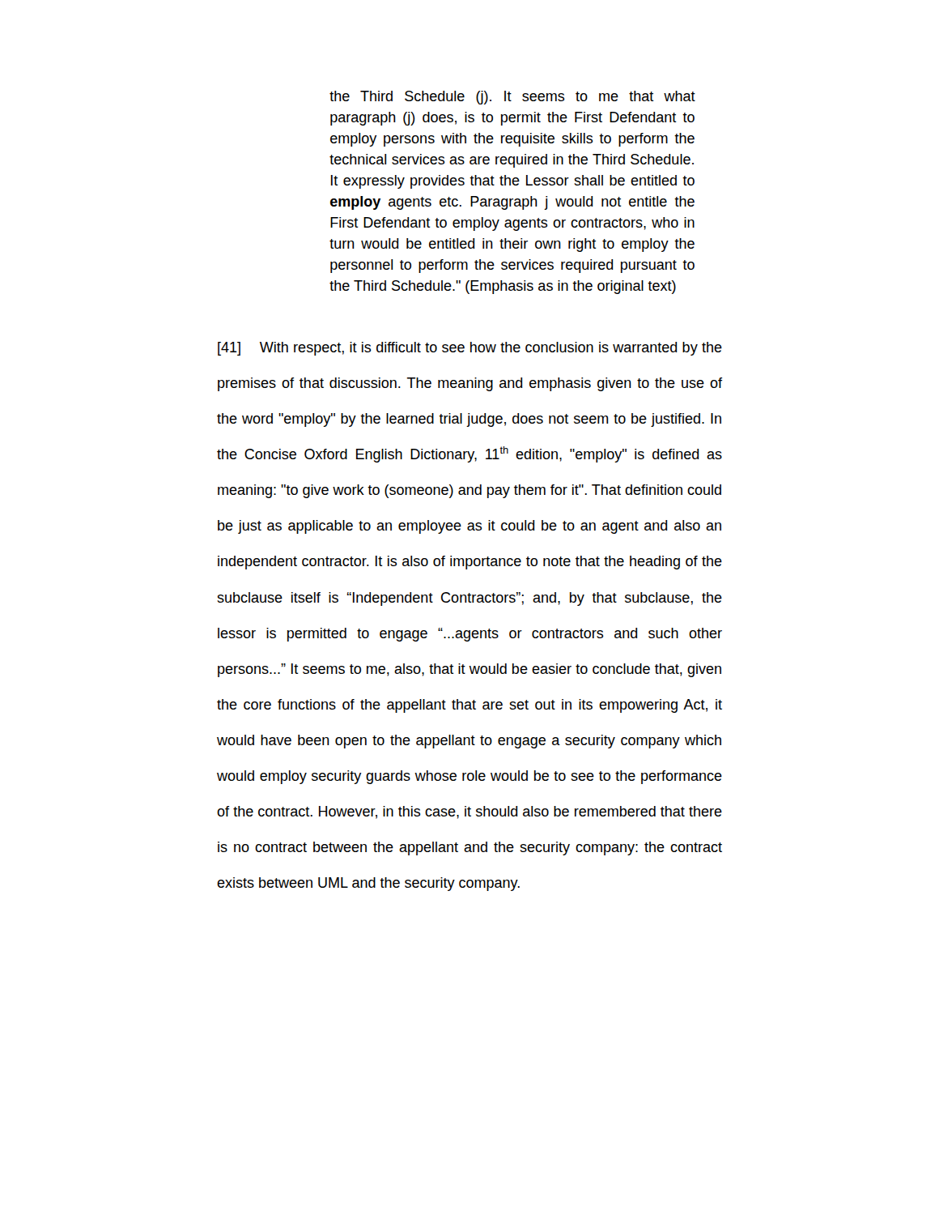the Third Schedule (j). It seems to me that what paragraph (j) does, is to permit the First Defendant to employ persons with the requisite skills to perform the technical services as are required in the Third Schedule. It expressly provides that the Lessor shall be entitled to employ agents etc. Paragraph j would not entitle the First Defendant to employ agents or contractors, who in turn would be entitled in their own right to employ the personnel to perform the services required pursuant to the Third Schedule." (Emphasis as in the original text)
[41] With respect, it is difficult to see how the conclusion is warranted by the premises of that discussion. The meaning and emphasis given to the use of the word "employ" by the learned trial judge, does not seem to be justified. In the Concise Oxford English Dictionary, 11th edition, "employ" is defined as meaning: "to give work to (someone) and pay them for it". That definition could be just as applicable to an employee as it could be to an agent and also an independent contractor. It is also of importance to note that the heading of the subclause itself is “Independent Contractors”; and, by that subclause, the lessor is permitted to engage “...agents or contractors and such other persons...” It seems to me, also, that it would be easier to conclude that, given the core functions of the appellant that are set out in its empowering Act, it would have been open to the appellant to engage a security company which would employ security guards whose role would be to see to the performance of the contract. However, in this case, it should also be remembered that there is no contract between the appellant and the security company: the contract exists between UML and the security company.